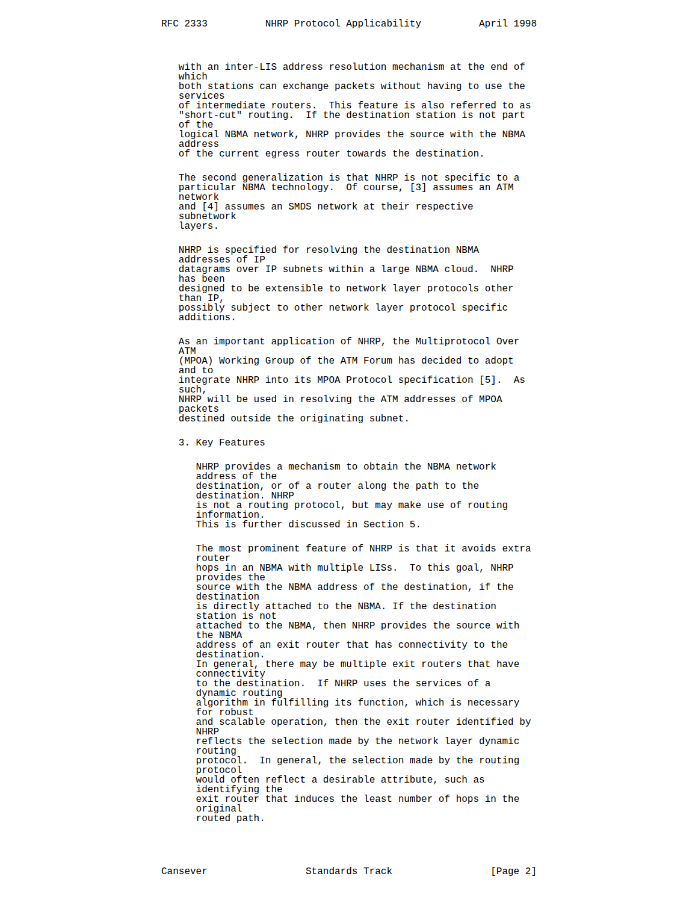RFC 2333 NHRP Protocol Applicability April 1998
with an inter-LIS address resolution mechanism at the end of which
both stations can exchange packets without having to use the services
of intermediate routers.  This feature is also referred to as
"short-cut" routing.  If the destination station is not part of the
logical NBMA network, NHRP provides the source with the NBMA address
of the current egress router towards the destination.
The second generalization is that NHRP is not specific to a
particular NBMA technology.  Of course, [3] assumes an ATM network
and [4] assumes an SMDS network at their respective subnetwork
layers.
NHRP is specified for resolving the destination NBMA addresses of IP
datagrams over IP subnets within a large NBMA cloud.  NHRP has been
designed to be extensible to network layer protocols other than IP,
possibly subject to other network layer protocol specific additions.
As an important application of NHRP, the Multiprotocol Over ATM
(MPOA) Working Group of the ATM Forum has decided to adopt and to
integrate NHRP into its MPOA Protocol specification [5].  As such,
NHRP will be used in resolving the ATM addresses of MPOA packets
destined outside the originating subnet.
3. Key Features
NHRP provides a mechanism to obtain the NBMA network address of the
destination, or of a router along the path to the destination. NHRP
is not a routing protocol, but may make use of routing information.
This is further discussed in Section 5.
The most prominent feature of NHRP is that it avoids extra router
hops in an NBMA with multiple LISs.  To this goal, NHRP provides the
source with the NBMA address of the destination, if the destination
is directly attached to the NBMA. If the destination station is not
attached to the NBMA, then NHRP provides the source with the NBMA
address of an exit router that has connectivity to the destination.
In general, there may be multiple exit routers that have connectivity
to the destination.  If NHRP uses the services of a dynamic routing
algorithm in fulfilling its function, which is necessary for robust
and scalable operation, then the exit router identified by NHRP
reflects the selection made by the network layer dynamic routing
protocol.  In general, the selection made by the routing protocol
would often reflect a desirable attribute, such as identifying the
exit router that induces the least number of hops in the original
routed path.
Cansever Standards Track [Page 2]